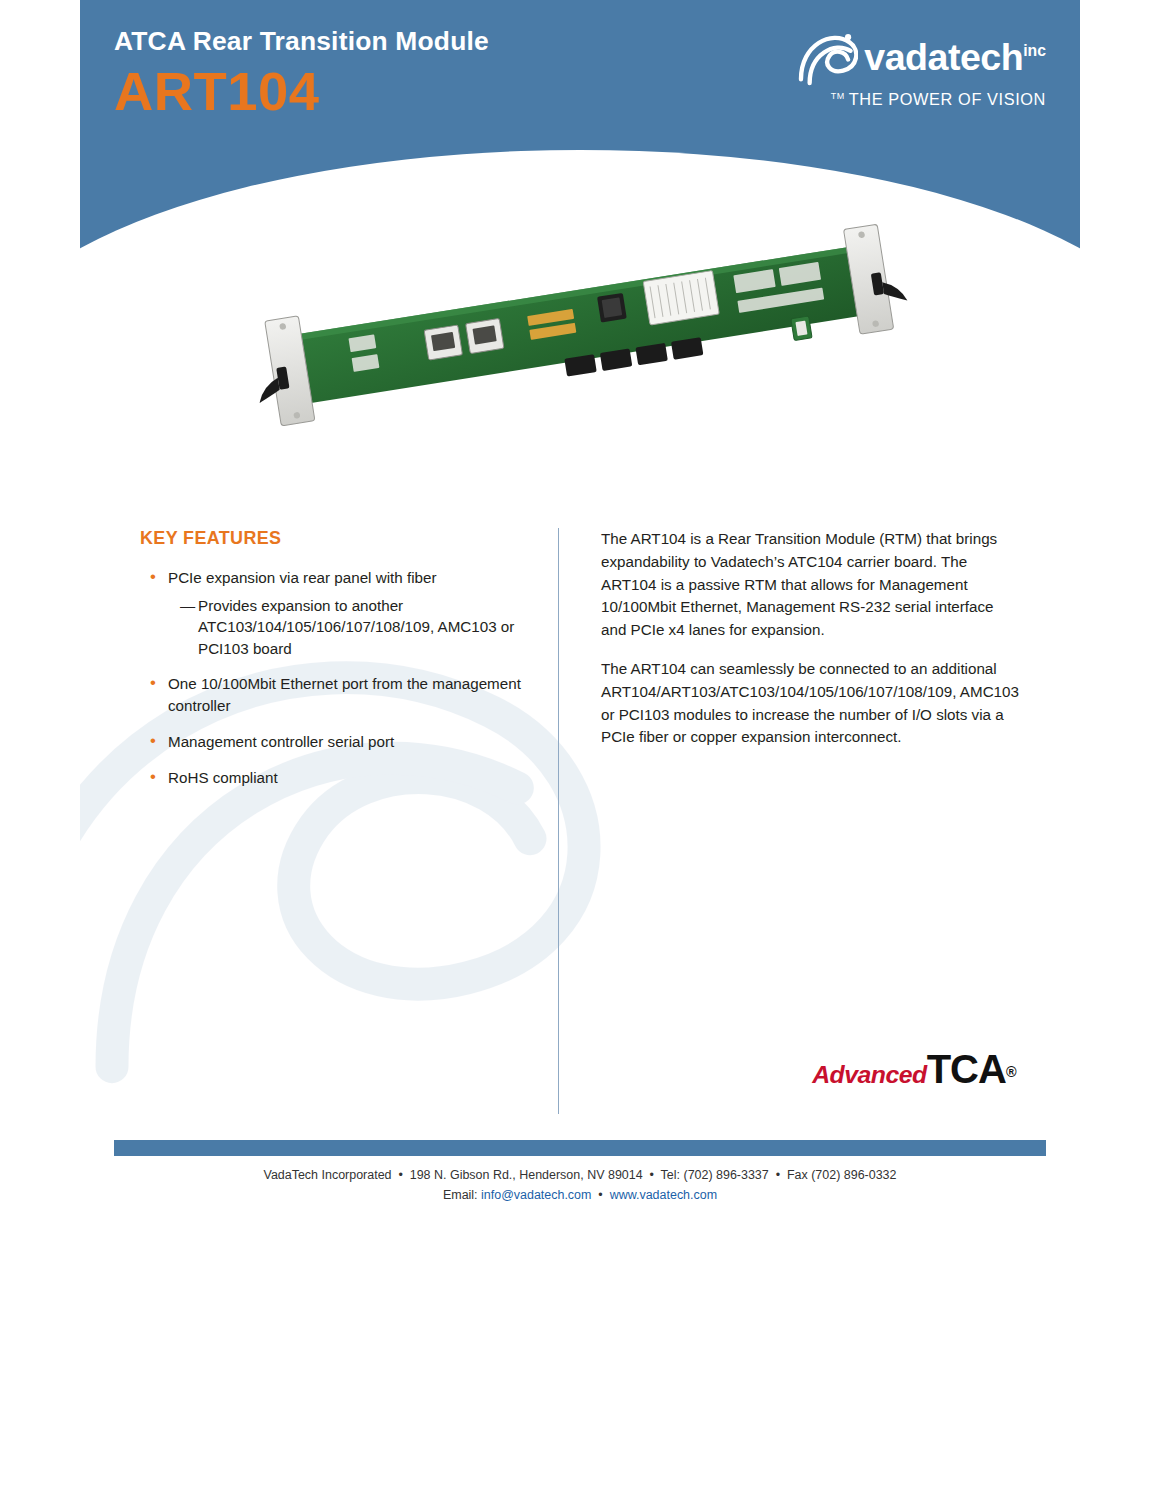ATCA Rear Transition Module
ART104
vadatechinc
TMTHE POWER OF VISION
KEY FEATURES
PCIe expansion via rear panel with fiber
Provides expansion to another ATC103/104/105/106/107/108/109, AMC103 or PCI103 board
One 10/100Mbit Ethernet port from the management controller
Management controller serial port
RoHS compliant
The ART104 is a Rear Transition Module (RTM) that brings expandability to Vadatech’s ATC104 carrier board. The ART104 is a passive RTM that allows for Management 10/100Mbit Ethernet, Management RS-232 serial interface and PCIe x4 lanes for expansion.
The ART104 can seamlessly be connected to an additional ART104/ART103/ATC103/104/105/106/107/108/109, AMC103 or PCI103 modules to increase the number of I/O slots via a PCIe fiber or copper expansion interconnect.
Advanced TCA®
VadaTech Incorporated • 198 N. Gibson Rd., Henderson, NV 89014 • Tel: (702) 896-3337 • Fax (702) 896-0332
Email: info@vadatech.com • www.vadatech.com